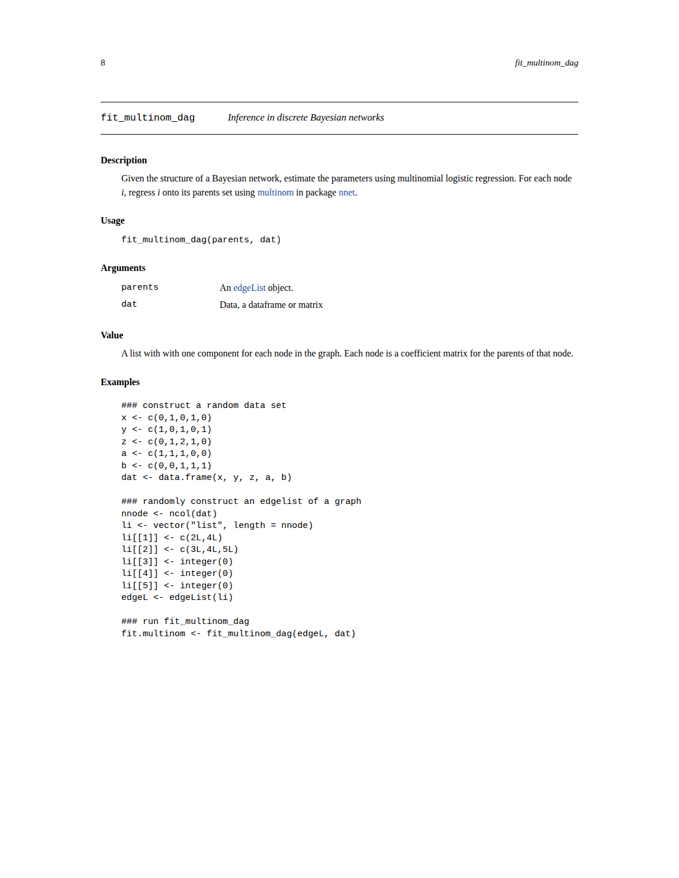8 fit_multinom_dag
fit_multinom_dag Inference in discrete Bayesian networks
Description
Given the structure of a Bayesian network, estimate the parameters using multinomial logistic regression. For each node i, regress i onto its parents set using multinom in package nnet.
Usage
fit_multinom_dag(parents, dat)
Arguments
| parents | An edgeList object. |
| dat | Data, a dataframe or matrix |
Value
A list with with one component for each node in the graph. Each node is a coefficient matrix for the parents of that node.
Examples
### construct a random data set
x <- c(0,1,0,1,0)
y <- c(1,0,1,0,1)
z <- c(0,1,2,1,0)
a <- c(1,1,1,0,0)
b <- c(0,0,1,1,1)
dat <- data.frame(x, y, z, a, b)

### randomly construct an edgelist of a graph
nnode <- ncol(dat)
li <- vector("list", length = nnode)
li[[1]] <- c(2L,4L)
li[[2]] <- c(3L,4L,5L)
li[[3]] <- integer(0)
li[[4]] <- integer(0)
li[[5]] <- integer(0)
edgeL <- edgeList(li)

### run fit_multinom_dag
fit.multinom <- fit_multinom_dag(edgeL, dat)